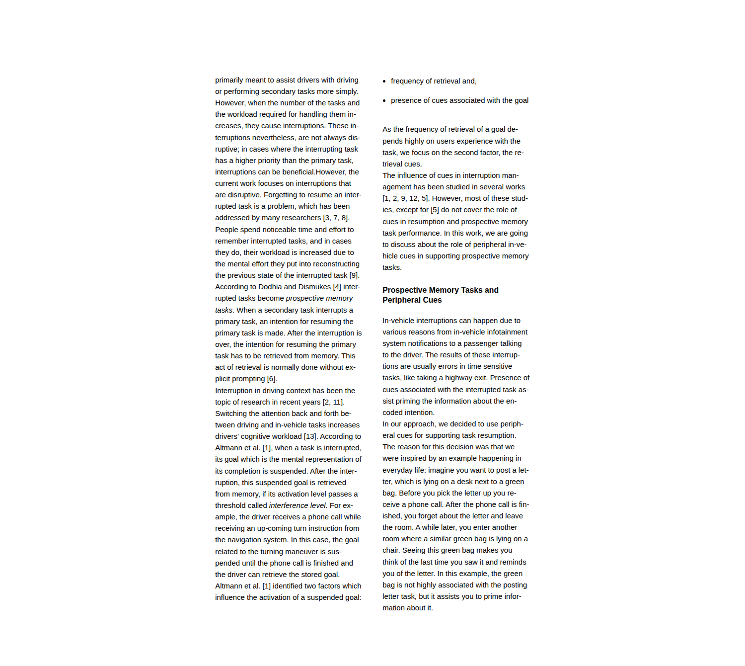primarily meant to assist drivers with driving or performing secondary tasks more simply. However, when the number of the tasks and the workload required for handling them increases, they cause interruptions. These interruptions nevertheless, are not always disruptive; in cases where the interrupting task has a higher priority than the primary task, interruptions can be beneficial.However, the current work focuses on interruptions that are disruptive. Forgetting to resume an interrupted task is a problem, which has been addressed by many researchers [3, 7, 8]. People spend noticeable time and effort to remember interrupted tasks, and in cases they do, their workload is increased due to the mental effort they put into reconstructing the previous state of the interrupted task [9].
According to Dodhia and Dismukes [4] interrupted tasks become prospective memory tasks. When a secondary task interrupts a primary task, an intention for resuming the primary task is made. After the interruption is over, the intention for resuming the primary task has to be retrieved from memory. This act of retrieval is normally done without explicit prompting [6].
Interruption in driving context has been the topic of research in recent years [2, 11]. Switching the attention back and forth between driving and in-vehicle tasks increases drivers' cognitive workload [13]. According to Altmann et al. [1], when a task is interrupted, its goal which is the mental representation of its completion is suspended. After the interruption, this suspended goal is retrieved from memory, if its activation level passes a threshold called interference level. For example, the driver receives a phone call while receiving an up-coming turn instruction from the navigation system. In this case, the goal related to the turning maneuver is suspended until the phone call is finished and the driver can retrieve the stored goal. Altmann et al. [1] identified two factors which influence the activation of a suspended goal:
frequency of retrieval and,
presence of cues associated with the goal
As the frequency of retrieval of a goal depends highly on users experience with the task, we focus on the second factor, the retrieval cues.
The influence of cues in interruption management has been studied in several works [1, 2, 9, 12, 5]. However, most of these studies, except for [5] do not cover the role of cues in resumption and prospective memory task performance. In this work, we are going to discuss about the role of peripheral in-vehicle cues in supporting prospective memory tasks.
Prospective Memory Tasks and Peripheral Cues
In-vehicle interruptions can happen due to various reasons from in-vehicle infotainment system notifications to a passenger talking to the driver. The results of these interruptions are usually errors in time sensitive tasks, like taking a highway exit. Presence of cues associated with the interrupted task assist priming the information about the encoded intention.
In our approach, we decided to use peripheral cues for supporting task resumption. The reason for this decision was that we were inspired by an example happening in everyday life: imagine you want to post a letter, which is lying on a desk next to a green bag. Before you pick the letter up you receive a phone call. After the phone call is finished, you forget about the letter and leave the room. A while later, you enter another room where a similar green bag is lying on a chair. Seeing this green bag makes you think of the last time you saw it and reminds you of the letter. In this example, the green bag is not highly associated with the posting letter task, but it assists you to prime information about it.